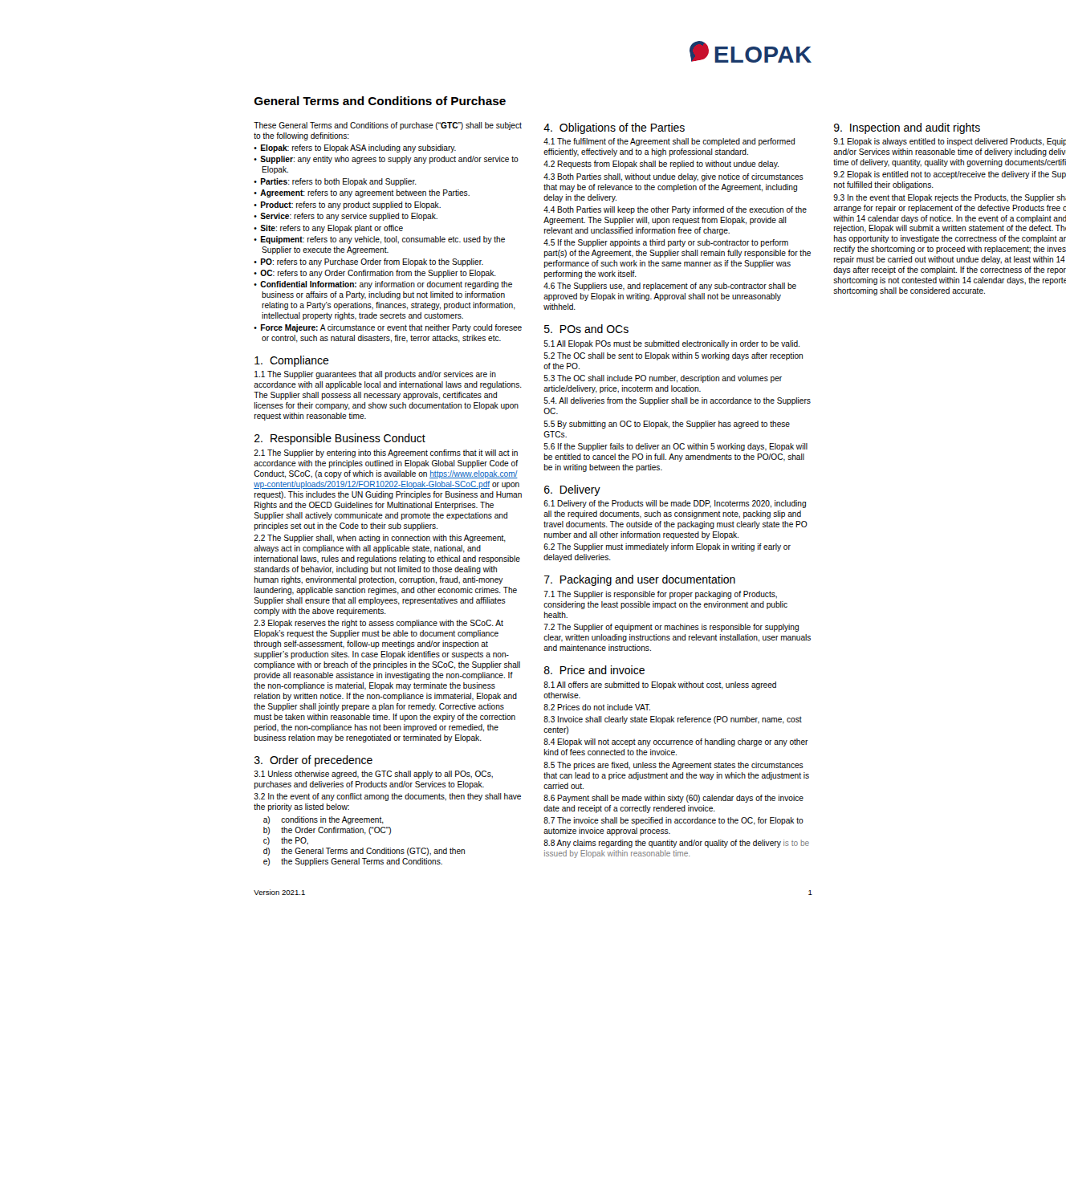ELOPAK
General Terms and Conditions of Purchase
These General Terms and Conditions of purchase (“GTC”) shall be subject to the following definitions:
Elopak: refers to Elopak ASA including any subsidiary.
Supplier: any entity who agrees to supply any product and/or service to Elopak.
Parties: refers to both Elopak and Supplier.
Agreement: refers to any agreement between the Parties.
Product: refers to any product supplied to Elopak.
Service: refers to any service supplied to Elopak.
Site: refers to any Elopak plant or office
Equipment: refers to any vehicle, tool, consumable etc. used by the Supplier to execute the Agreement.
PO: refers to any Purchase Order from Elopak to the Supplier.
OC: refers to any Order Confirmation from the Supplier to Elopak.
Confidential Information: any information or document regarding the business or affairs of a Party, including but not limited to information relating to a Party’s operations, finances, strategy, product information, intellectual property rights, trade secrets and customers.
Force Majeure: A circumstance or event that neither Party could foresee or control, such as natural disasters, fire, terror attacks, strikes etc.
1. Compliance
1.1 The Supplier guarantees that all products and/or services are in accordance with all applicable local and international laws and regulations. The Supplier shall possess all necessary approvals, certificates and licenses for their company, and show such documentation to Elopak upon request within reasonable time.
2. Responsible Business Conduct
2.1 The Supplier by entering into this Agreement confirms that it will act in accordance with the principles outlined in Elopak Global Supplier Code of Conduct, SCoC, (a copy of which is available on https://www.elopak.com/wp-content/uploads/2019/12/FOR10202-Elopak-Global-SCoC.pdf or upon request). This includes the UN Guiding Principles for Business and Human Rights and the OECD Guidelines for Multinational Enterprises. The Supplier shall actively communicate and promote the expectations and principles set out in the Code to their sub suppliers.
2.2 The Supplier shall, when acting in connection with this Agreement, always act in compliance with all applicable state, national, and international laws, rules and regulations relating to ethical and responsible standards of behavior, including but not limited to those dealing with human rights, environmental protection, corruption, fraud, anti-money laundering, applicable sanction regimes, and other economic crimes. The Supplier shall ensure that all employees, representatives and affiliates comply with the above requirements.
2.3 Elopak reserves the right to assess compliance with the SCoC. At Elopak’s request the Supplier must be able to document compliance through self-assessment, follow-up meetings and/or inspection at supplier’s production sites. In case Elopak identifies or suspects a non-compliance with or breach of the principles in the SCoC, the Supplier shall provide all reasonable assistance in investigating the non-compliance. If the non-compliance is material, Elopak may terminate the business relation by written notice. If the non-compliance is immaterial, Elopak and the Supplier shall jointly prepare a plan for remedy. Corrective actions must be taken within reasonable time. If upon the expiry of the correction period, the non-compliance has not been improved or remedied, the business relation may be renegotiated or terminated by Elopak.
3. Order of precedence
3.1 Unless otherwise agreed, the GTC shall apply to all POs, OCs, purchases and deliveries of Products and/or Services to Elopak.
3.2 In the event of any conflict among the documents, then they shall have the priority as listed below:
a) conditions in the Agreement,
b) the Order Confirmation, (“OC”)
c) the PO,
d) the General Terms and Conditions (GTC), and then
e) the Suppliers General Terms and Conditions.
4. Obligations of the Parties
4.1 The fulfilment of the Agreement shall be completed and performed efficiently, effectively and to a high professional standard.
4.2 Requests from Elopak shall be replied to without undue delay.
4.3 Both Parties shall, without undue delay, give notice of circumstances that may be of relevance to the completion of the Agreement, including delay in the delivery.
4.4 Both Parties will keep the other Party informed of the execution of the Agreement. The Supplier will, upon request from Elopak, provide all relevant and unclassified information free of charge.
4.5 If the Supplier appoints a third party or sub-contractor to perform part(s) of the Agreement, the Supplier shall remain fully responsible for the performance of such work in the same manner as if the Supplier was performing the work itself.
4.6 The Suppliers use, and replacement of any sub-contractor shall be approved by Elopak in writing. Approval shall not be unreasonably withheld.
5. POs and OCs
5.1 All Elopak POs must be submitted electronically in order to be valid.
5.2 The OC shall be sent to Elopak within 5 working days after reception of the PO.
5.3 The OC shall include PO number, description and volumes per article/delivery, price, incoterm and location.
5.4. All deliveries from the Supplier shall be in accordance to the Suppliers OC.
5.5 By submitting an OC to Elopak, the Supplier has agreed to these GTCs.
5.6 If the Supplier fails to deliver an OC within 5 working days, Elopak will be entitled to cancel the PO in full. Any amendments to the PO/OC, shall be in writing between the parties.
6. Delivery
6.1 Delivery of the Products will be made DDP, Incoterms 2020, including all the required documents, such as consignment note, packing slip and travel documents. The outside of the packaging must clearly state the PO number and all other information requested by Elopak.
6.2 The Supplier must immediately inform Elopak in writing if early or delayed deliveries.
7. Packaging and user documentation
7.1 The Supplier is responsible for proper packaging of Products, considering the least possible impact on the environment and public health.
7.2 The Supplier of equipment or machines is responsible for supplying clear, written unloading instructions and relevant installation, user manuals and maintenance instructions.
8. Price and invoice
8.1 All offers are submitted to Elopak without cost, unless agreed otherwise.
8.2 Prices do not include VAT.
8.3 Invoice shall clearly state Elopak reference (PO number, name, cost center)
8.4 Elopak will not accept any occurrence of handling charge or any other kind of fees connected to the invoice.
8.5 The prices are fixed, unless the Agreement states the circumstances that can lead to a price adjustment and the way in which the adjustment is carried out.
8.6 Payment shall be made within sixty (60) calendar days of the invoice date and receipt of a correctly rendered invoice.
8.7 The invoice shall be specified in accordance to the OC, for Elopak to automize invoice approval process.
8.8 Any claims regarding the quantity and/or quality of the delivery is to be issued by Elopak within reasonable time.
9. Inspection and audit rights
9.1 Elopak is always entitled to inspect delivered Products, Equipment and/or Services within reasonable time of delivery including delivery notes, time of delivery, quantity, quality with governing documents/certificates.
9.2 Elopak is entitled not to accept/receive the delivery if the Supplier has not fulfilled their obligations.
9.3 In the event that Elopak rejects the Products, the Supplier shall arrange for repair or replacement of the defective Products free of charge, within 14 calendar days of notice. In the event of a complaint and/or rejection, Elopak will submit a written statement of the defect. The Supplier has opportunity to investigate the correctness of the complaint and to rectify the shortcoming or to proceed with replacement; the investigation or repair must be carried out without undue delay, at least within 14 calendar days after receipt of the complaint. If the correctness of the reported shortcoming is not contested within 14 calendar days, the reported shortcoming shall be considered accurate.
Version 2021.1 1